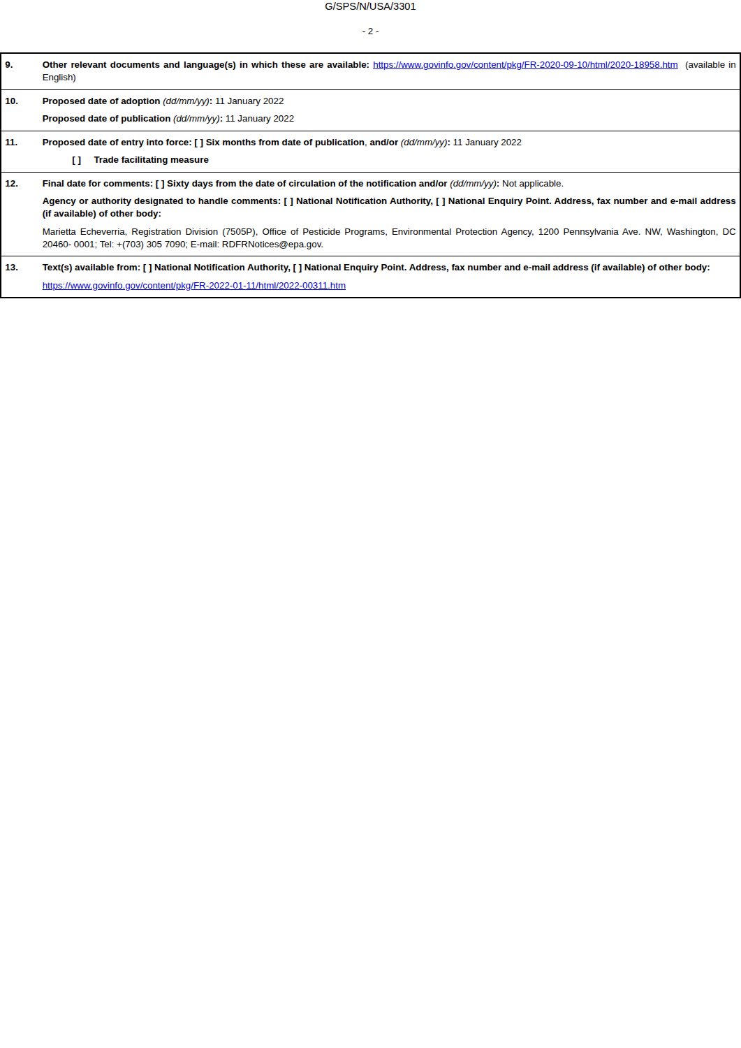G/SPS/N/USA/3301
- 2 -
| 9. | Other relevant documents and language(s) in which these are available: https://www.govinfo.gov/content/pkg/FR-2020-09-10/html/2020-18958.htm (available in English) |
| 10. | Proposed date of adoption (dd/mm/yy) : 11 January 2022 Proposed date of publication (dd/mm/yy) : 11 January 2022 |
| 11. | Proposed date of entry into force: [ ] Six months from date of publication , and/or (dd/mm/yy) : 11 January 2022 [ ] Trade facilitating measure |
| 12. | Final date for comments: [ ] Sixty days from the date of circulation of the notification and/or (dd/mm/yy) : Not applicable. Agency or authority designated to handle comments: [ ] National Notification Authority, [ ] National Enquiry Point. Address, fax number and e-mail address (if available) of other body: Marietta Echeverria, Registration Division (7505P), Office of Pesticide Programs, Environmental Protection Agency, 1200 Pennsylvania Ave. NW, Washington, DC 20460- 0001; Tel: +(703) 305 7090; E-mail: RDFRNotices@epa.gov. |
| 13. | Text(s) available from: [ ] National Notification Authority, [ ] National Enquiry Point. Address, fax number and e-mail address (if available) of other body: https://www.govinfo.gov/content/pkg/FR-2022-01-11/html/2022-00311.htm |